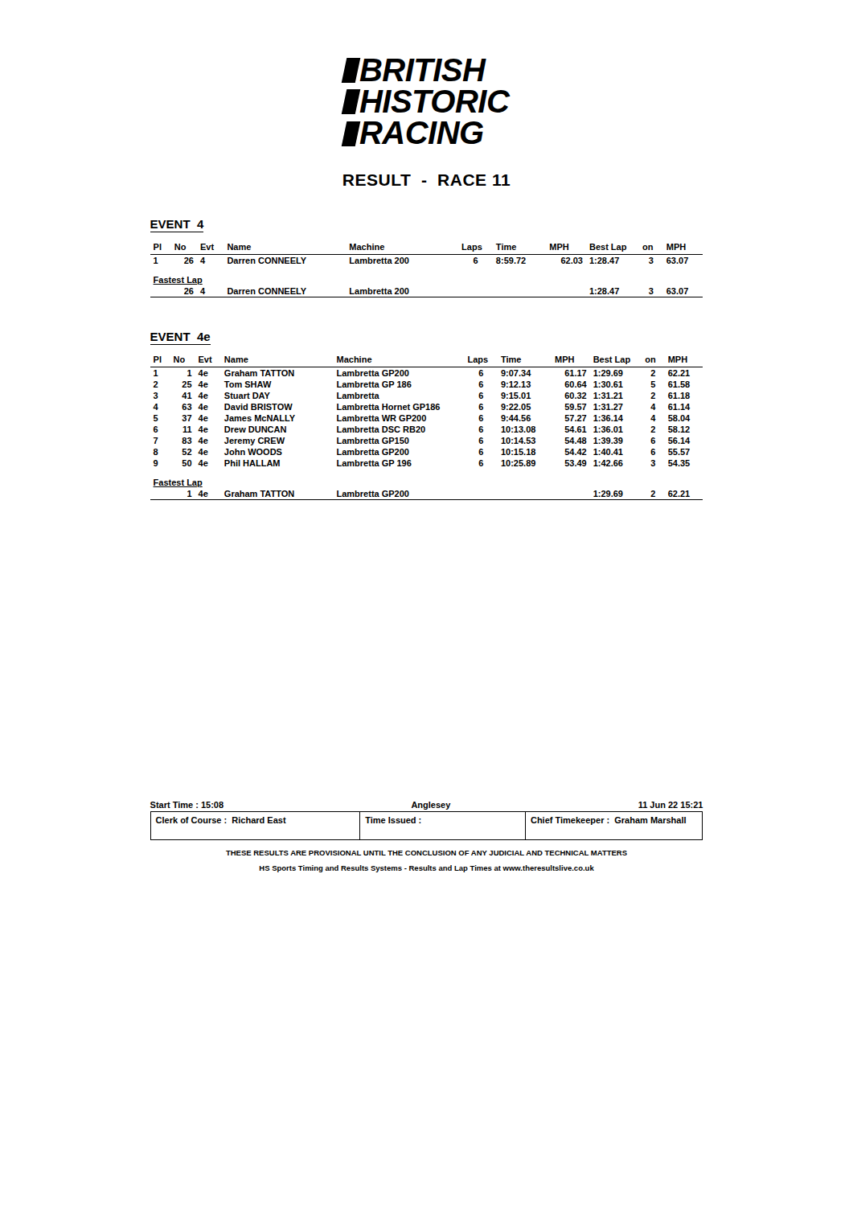BRITISH
HISTORIC
RACING
RESULT - RACE 11
EVENT 4
| Pl | No | Evt | Name | Machine | Laps | Time | MPH | Best Lap | on | MPH |
| --- | --- | --- | --- | --- | --- | --- | --- | --- | --- | --- |
| 1 | 26 | 4 | Darren CONNEELY | Lambretta 200 | 6 | 8:59.72 | 62.03 | 1:28.47 | 3 | 63.07 |
| Fastest Lap |
| | 26 | 4 | Darren CONNEELY | Lambretta 200 | | | | 1:28.47 | 3 | 63.07 |
EVENT 4e
| Pl | No | Evt | Name | Machine | Laps | Time | MPH | Best Lap | on | MPH |
| --- | --- | --- | --- | --- | --- | --- | --- | --- | --- | --- |
| 1 | 1 | 4e | Graham TATTON | Lambretta GP200 | 6 | 9:07.34 | 61.17 | 1:29.69 | 2 | 62.21 |
| 2 | 25 | 4e | Tom SHAW | Lambretta GP 186 | 6 | 9:12.13 | 60.64 | 1:30.61 | 5 | 61.58 |
| 3 | 41 | 4e | Stuart DAY | Lambretta | 6 | 9:15.01 | 60.32 | 1:31.21 | 2 | 61.18 |
| 4 | 63 | 4e | David BRISTOW | Lambretta Hornet GP186 | 6 | 9:22.05 | 59.57 | 1:31.27 | 4 | 61.14 |
| 5 | 37 | 4e | James McNALLY | Lambretta WR GP200 | 6 | 9:44.56 | 57.27 | 1:36.14 | 4 | 58.04 |
| 6 | 11 | 4e | Drew DUNCAN | Lambretta DSC RB20 | 6 | 10:13.08 | 54.61 | 1:36.01 | 2 | 58.12 |
| 7 | 83 | 4e | Jeremy CREW | Lambretta GP150 | 6 | 10:14.53 | 54.48 | 1:39.39 | 6 | 56.14 |
| 8 | 52 | 4e | John WOODS | Lambretta GP200 | 6 | 10:15.18 | 54.42 | 1:40.41 | 6 | 55.57 |
| 9 | 50 | 4e | Phil HALLAM | Lambretta GP 196 | 6 | 10:25.89 | 53.49 | 1:42.66 | 3 | 54.35 |
| Fastest Lap |
| | 1 | 4e | Graham TATTON | Lambretta GP200 | | | | 1:29.69 | 2 | 62.21 |
Start Time : 15:08
Anglesey
11 Jun 22 15:21
Clerk of Course : Richard East
Time Issued :
Chief Timekeeper : Graham Marshall
THESE RESULTS ARE PROVISIONAL UNTIL THE CONCLUSION OF ANY JUDICIAL AND TECHNICAL MATTERS
HS Sports Timing and Results Systems - Results and Lap Times at www.theresultslive.co.uk